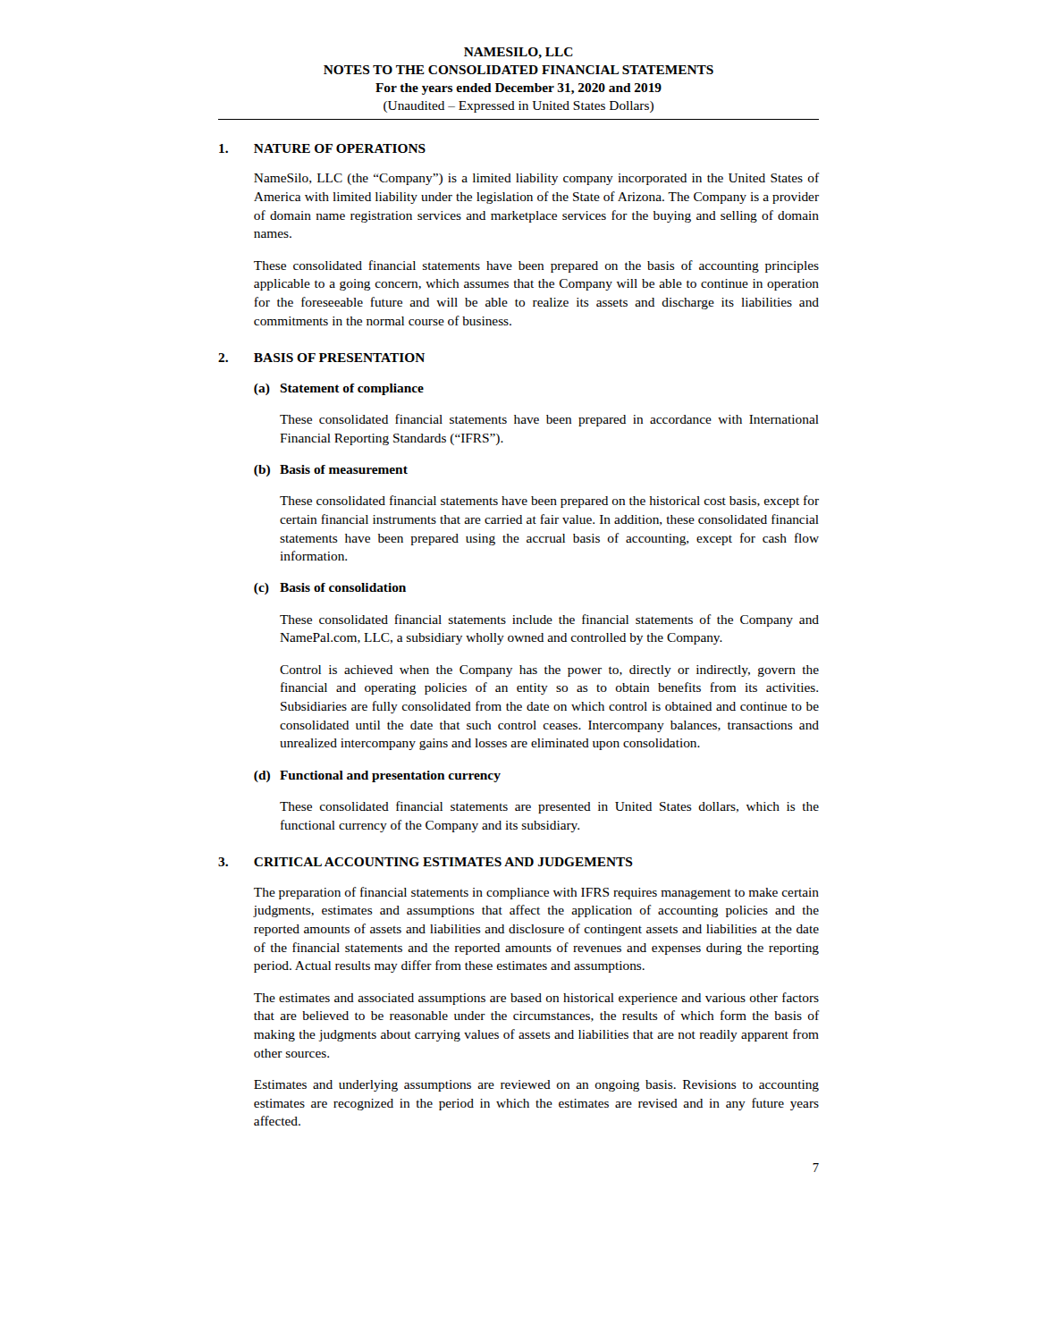NameSilo, LLC
Notes to the Consolidated Financial Statements
For the years ended December 31, 2020 and 2019
(Unaudited – Expressed in United States Dollars)
1. Nature of Operations
NameSilo, LLC (the “Company”) is a limited liability company incorporated in the United States of America with limited liability under the legislation of the State of Arizona. The Company is a provider of domain name registration services and marketplace services for the buying and selling of domain names.
These consolidated financial statements have been prepared on the basis of accounting principles applicable to a going concern, which assumes that the Company will be able to continue in operation for the foreseeable future and will be able to realize its assets and discharge its liabilities and commitments in the normal course of business.
2. Basis of Presentation
(a) Statement of compliance
These consolidated financial statements have been prepared in accordance with International Financial Reporting Standards (“IFRS”).
(b) Basis of measurement
These consolidated financial statements have been prepared on the historical cost basis, except for certain financial instruments that are carried at fair value. In addition, these consolidated financial statements have been prepared using the accrual basis of accounting, except for cash flow information.
(c) Basis of consolidation
These consolidated financial statements include the financial statements of the Company and NamePal.com, LLC, a subsidiary wholly owned and controlled by the Company.
Control is achieved when the Company has the power to, directly or indirectly, govern the financial and operating policies of an entity so as to obtain benefits from its activities. Subsidiaries are fully consolidated from the date on which control is obtained and continue to be consolidated until the date that such control ceases. Intercompany balances, transactions and unrealized intercompany gains and losses are eliminated upon consolidation.
(d) Functional and presentation currency
These consolidated financial statements are presented in United States dollars, which is the functional currency of the Company and its subsidiary.
3. Critical Accounting Estimates and Judgements
The preparation of financial statements in compliance with IFRS requires management to make certain judgments, estimates and assumptions that affect the application of accounting policies and the reported amounts of assets and liabilities and disclosure of contingent assets and liabilities at the date of the financial statements and the reported amounts of revenues and expenses during the reporting period. Actual results may differ from these estimates and assumptions.
The estimates and associated assumptions are based on historical experience and various other factors that are believed to be reasonable under the circumstances, the results of which form the basis of making the judgments about carrying values of assets and liabilities that are not readily apparent from other sources.
Estimates and underlying assumptions are reviewed on an ongoing basis. Revisions to accounting estimates are recognized in the period in which the estimates are revised and in any future years affected.
7